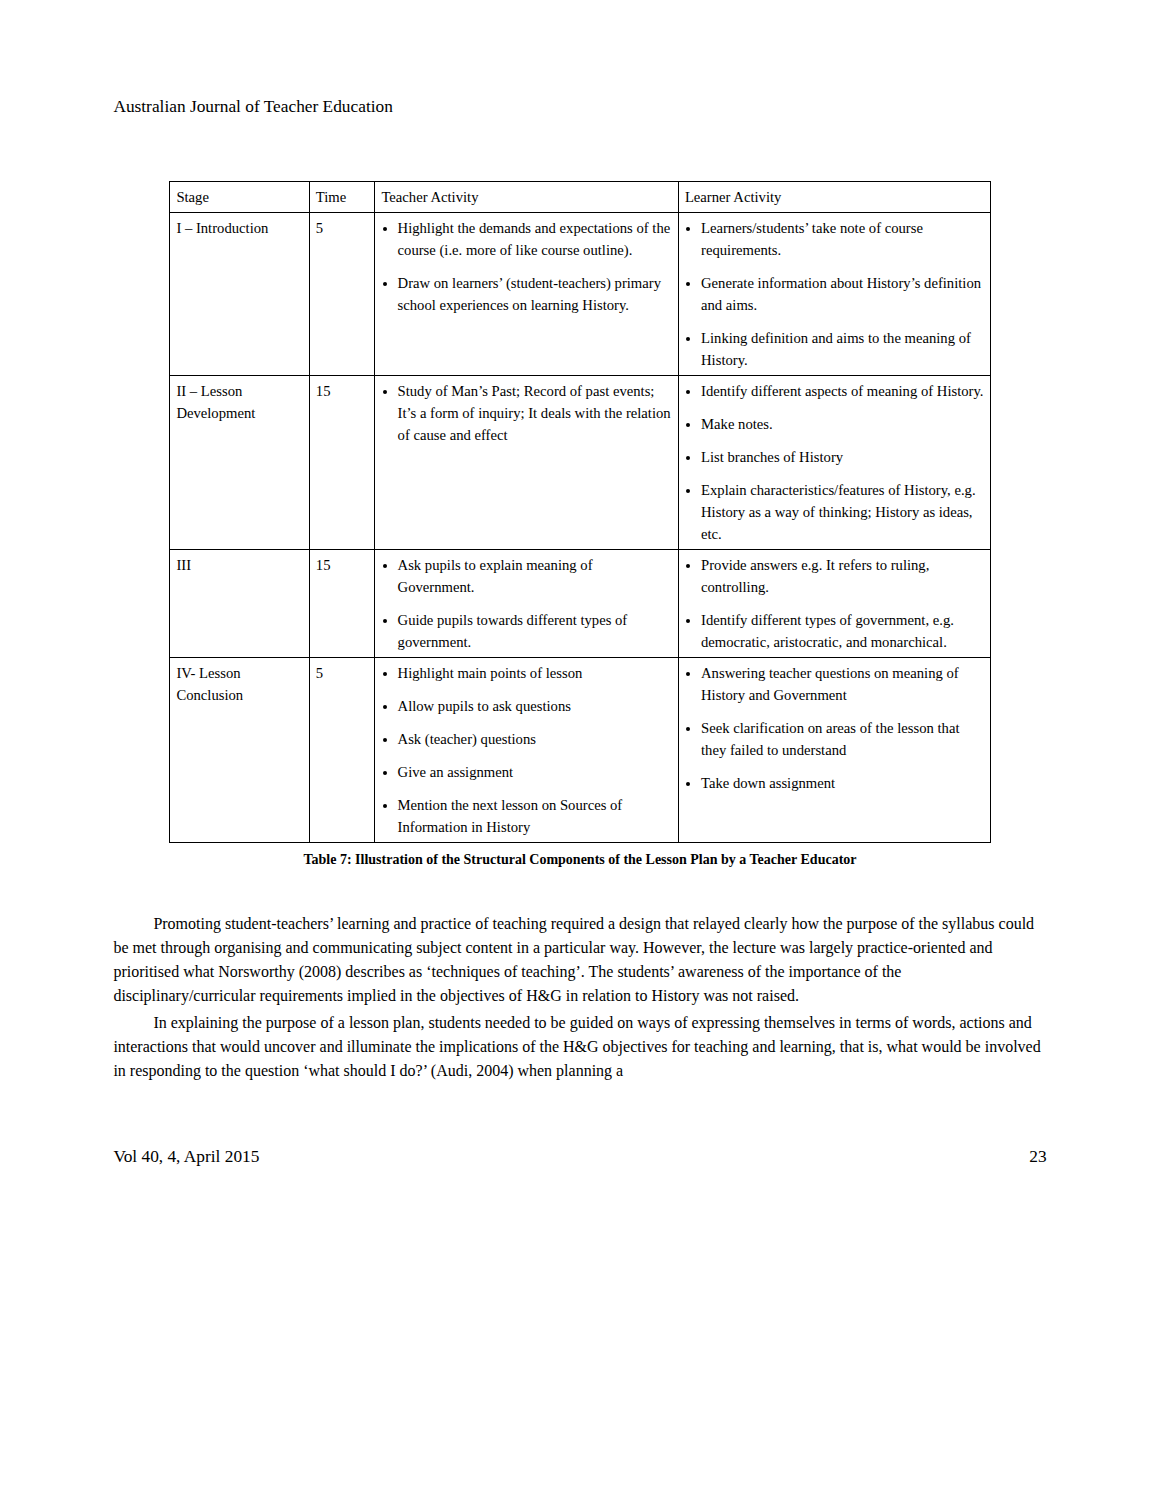Australian Journal of Teacher Education
| Stage | Time | Teacher Activity | Learner Activity |
| --- | --- | --- | --- |
| I – Introduction | 5 | Highlight the demands and expectations of the course (i.e. more of like course outline). Draw on learners’ (student-teachers) primary school experiences on learning History. | Learners/students’ take note of course requirements. Generate information about History’s definition and aims. Linking definition and aims to the meaning of History. |
| II – Lesson Development | 15 | Study of Man’s Past; Record of past events; It’s a form of inquiry; It deals with the relation of cause and effect | Identify different aspects of meaning of History. Make notes. List branches of History Explain characteristics/features of History, e.g. History as a way of thinking; History as ideas, etc. |
| III | 15 | Ask pupils to explain meaning of Government. Guide pupils towards different types of government. | Provide answers e.g. It refers to ruling, controlling. Identify different types of government, e.g. democratic, aristocratic, and monarchical. |
| IV- Lesson Conclusion | 5 | Highlight main points of lesson Allow pupils to ask questions Ask (teacher) questions Give an assignment Mention the next lesson on Sources of Information in History | Answering teacher questions on meaning of History and Government Seek clarification on areas of the lesson that they failed to understand Take down assignment |
Table 7: Illustration of the Structural Components of the Lesson Plan by a Teacher Educator
Promoting student-teachers’ learning and practice of teaching required a design that relayed clearly how the purpose of the syllabus could be met through organising and communicating subject content in a particular way. However, the lecture was largely practice-oriented and prioritised what Norsworthy (2008) describes as ‘techniques of teaching’. The students’ awareness of the importance of the disciplinary/curricular requirements implied in the objectives of H&G in relation to History was not raised.
In explaining the purpose of a lesson plan, students needed to be guided on ways of expressing themselves in terms of words, actions and interactions that would uncover and illuminate the implications of the H&G objectives for teaching and learning, that is, what would be involved in responding to the question ‘what should I do?’ (Audi, 2004) when planning a
Vol 40, 4, April 2015 23